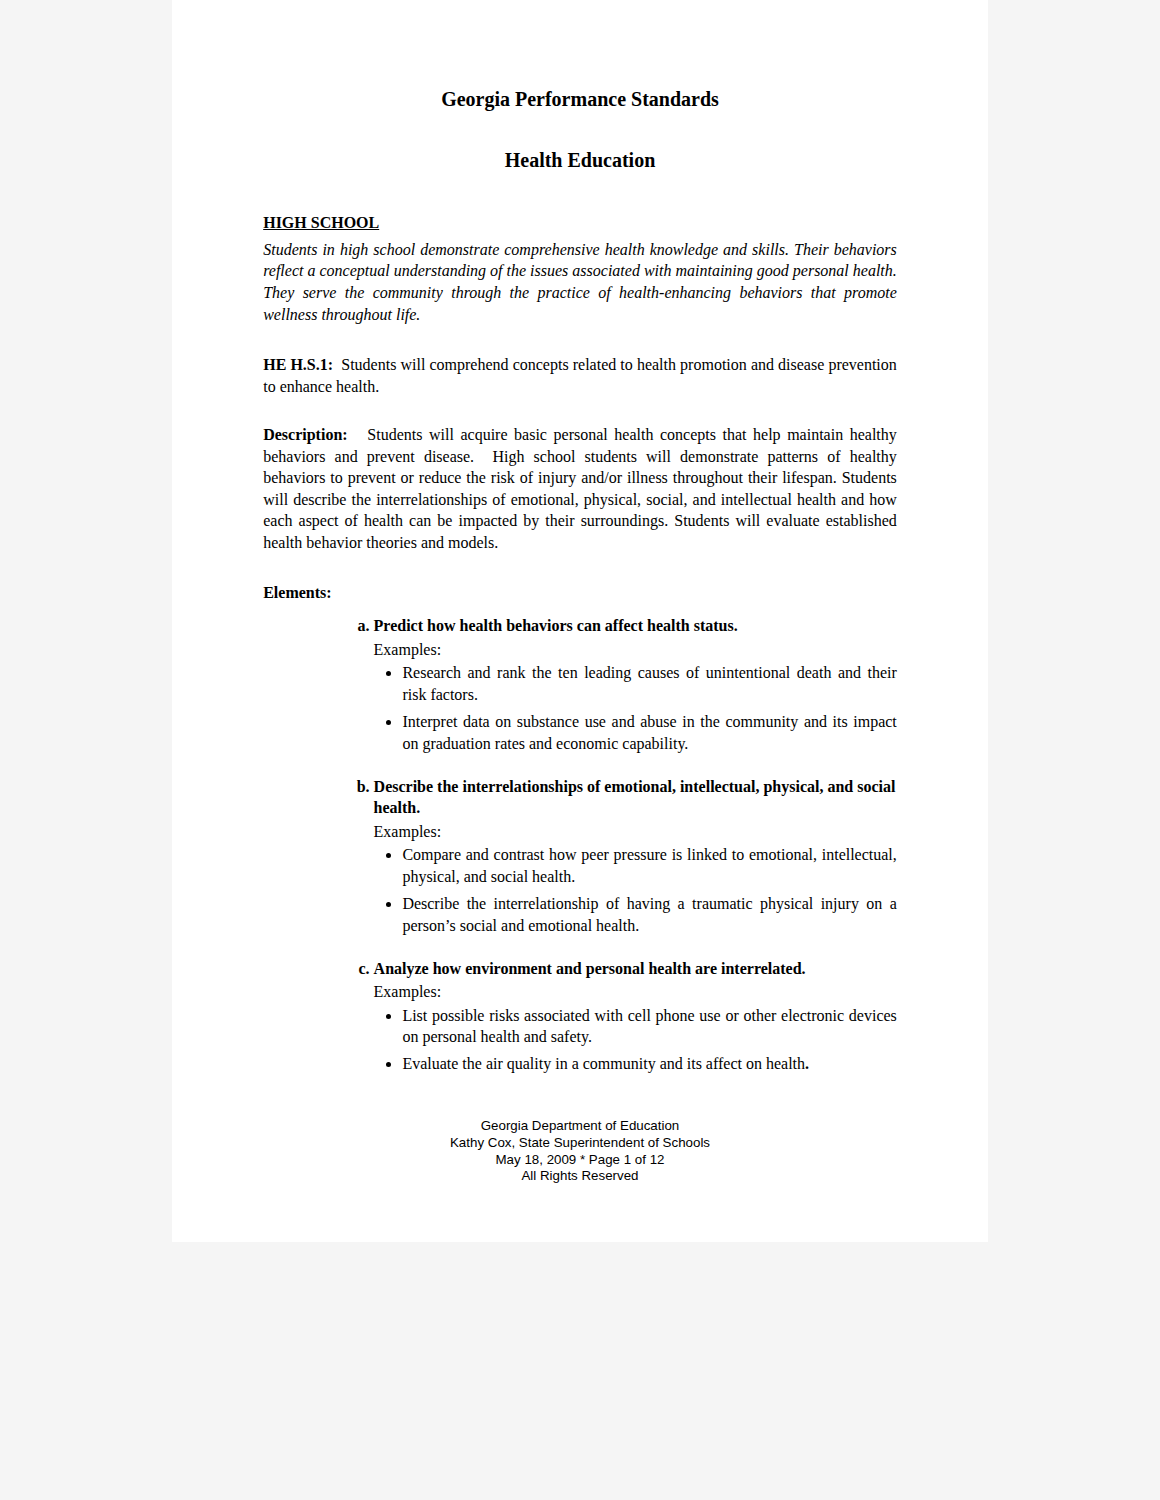Georgia Performance Standards
Health Education
HIGH SCHOOL
Students in high school demonstrate comprehensive health knowledge and skills. Their behaviors reflect a conceptual understanding of the issues associated with maintaining good personal health. They serve the community through the practice of health-enhancing behaviors that promote wellness throughout life.
HE H.S.1: Students will comprehend concepts related to health promotion and disease prevention to enhance health.
Description: Students will acquire basic personal health concepts that help maintain healthy behaviors and prevent disease. High school students will demonstrate patterns of healthy behaviors to prevent or reduce the risk of injury and/or illness throughout their lifespan. Students will describe the interrelationships of emotional, physical, social, and intellectual health and how each aspect of health can be impacted by their surroundings. Students will evaluate established health behavior theories and models.
Elements:
Predict how health behaviors can affect health status. Examples:
Research and rank the ten leading causes of unintentional death and their risk factors.
Interpret data on substance use and abuse in the community and its impact on graduation rates and economic capability.
Describe the interrelationships of emotional, intellectual, physical, and social health. Examples:
Compare and contrast how peer pressure is linked to emotional, intellectual, physical, and social health.
Describe the interrelationship of having a traumatic physical injury on a person’s social and emotional health.
Analyze how environment and personal health are interrelated. Examples:
List possible risks associated with cell phone use or other electronic devices on personal health and safety.
Evaluate the air quality in a community and its affect on health.
Georgia Department of Education
Kathy Cox, State Superintendent of Schools
May 18, 2009 * Page 1 of 12
All Rights Reserved